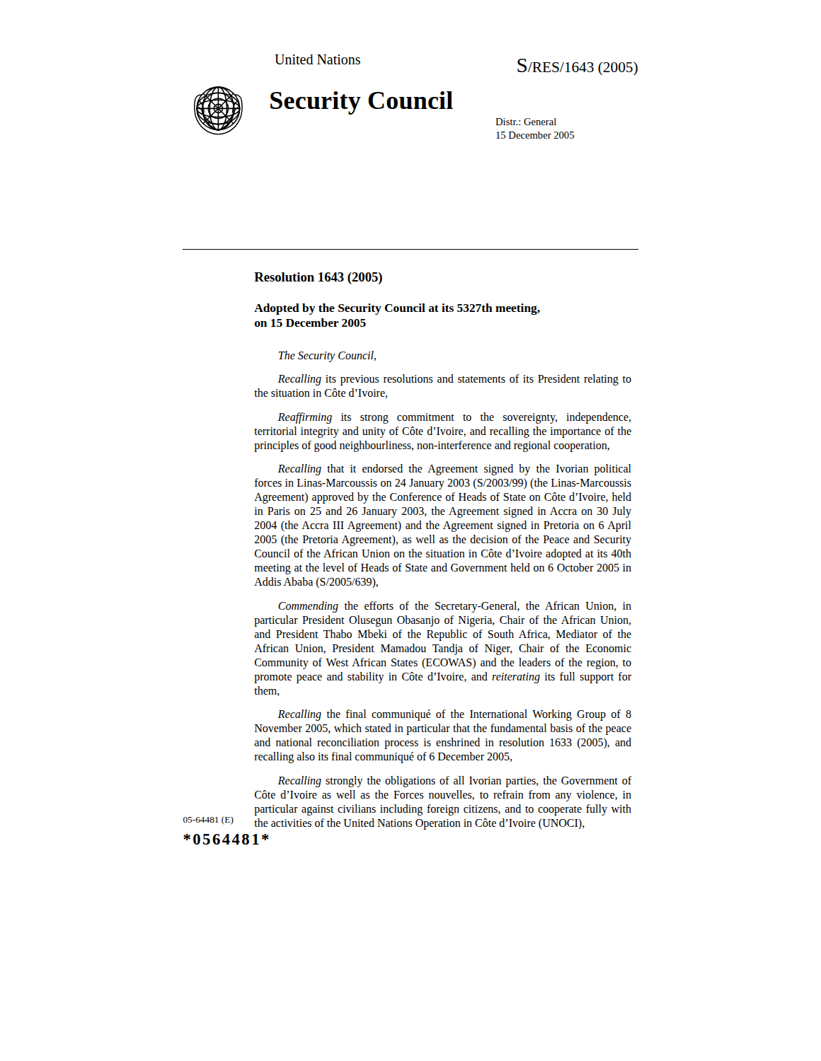United Nations
Security Council
S/RES/1643 (2005)
Distr.: General
15 December 2005
Resolution 1643 (2005)
Adopted by the Security Council at its 5327th meeting,
on 15 December 2005
The Security Council,
Recalling its previous resolutions and statements of its President relating to the situation in Côte d’Ivoire,
Reaffirming its strong commitment to the sovereignty, independence, territorial integrity and unity of Côte d’Ivoire, and recalling the importance of the principles of good neighbourliness, non-interference and regional cooperation,
Recalling that it endorsed the Agreement signed by the Ivorian political forces in Linas-Marcoussis on 24 January 2003 (S/2003/99) (the Linas-Marcoussis Agreement) approved by the Conference of Heads of State on Côte d’Ivoire, held in Paris on 25 and 26 January 2003, the Agreement signed in Accra on 30 July 2004 (the Accra III Agreement) and the Agreement signed in Pretoria on 6 April 2005 (the Pretoria Agreement), as well as the decision of the Peace and Security Council of the African Union on the situation in Côte d’Ivoire adopted at its 40th meeting at the level of Heads of State and Government held on 6 October 2005 in Addis Ababa (S/2005/639),
Commending the efforts of the Secretary-General, the African Union, in particular President Olusegun Obasanjo of Nigeria, Chair of the African Union, and President Thabo Mbeki of the Republic of South Africa, Mediator of the African Union, President Mamadou Tandja of Niger, Chair of the Economic Community of West African States (ECOWAS) and the leaders of the region, to promote peace and stability in Côte d’Ivoire, and reiterating its full support for them,
Recalling the final communiqué of the International Working Group of 8 November 2005, which stated in particular that the fundamental basis of the peace and national reconciliation process is enshrined in resolution 1633 (2005), and recalling also its final communiqué of 6 December 2005,
Recalling strongly the obligations of all Ivorian parties, the Government of Côte d’Ivoire as well as the Forces nouvelles, to refrain from any violence, in particular against civilians including foreign citizens, and to cooperate fully with the activities of the United Nations Operation in Côte d’Ivoire (UNOCI),
05-64481 (E)
*0564481*